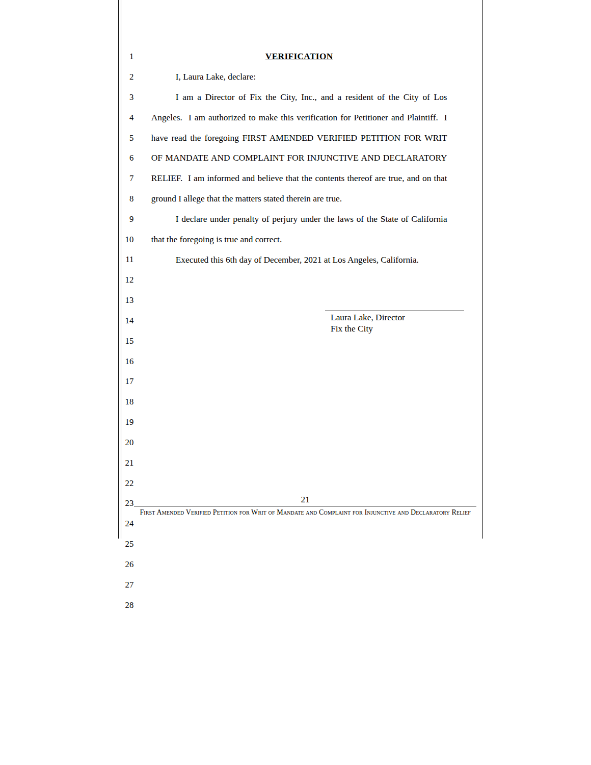1
2
3
4
5
6
7
8
9
10
11
12
13
14
15
16
17
18
19
20
21
22
23
24
25
26
27
28
VERIFICATION
I, Laura Lake, declare:
I am a Director of Fix the City, Inc., and a resident of the City of Los Angeles. I am authorized to make this verification for Petitioner and Plaintiff. I have read the foregoing FIRST AMENDED VERIFIED PETITION FOR WRIT OF MANDATE AND COMPLAINT FOR INJUNCTIVE AND DECLARATORY RELIEF. I am informed and believe that the contents thereof are true, and on that ground I allege that the matters stated therein are true.
I declare under penalty of perjury under the laws of the State of California that the foregoing is true and correct.
Executed this 6th day of December, 2021 at Los Angeles, California.
Laura Lake, Director
Fix the City
21
First Amended Verified Petition for Writ of Mandate and Complaint for Injunctive and Declaratory Relief